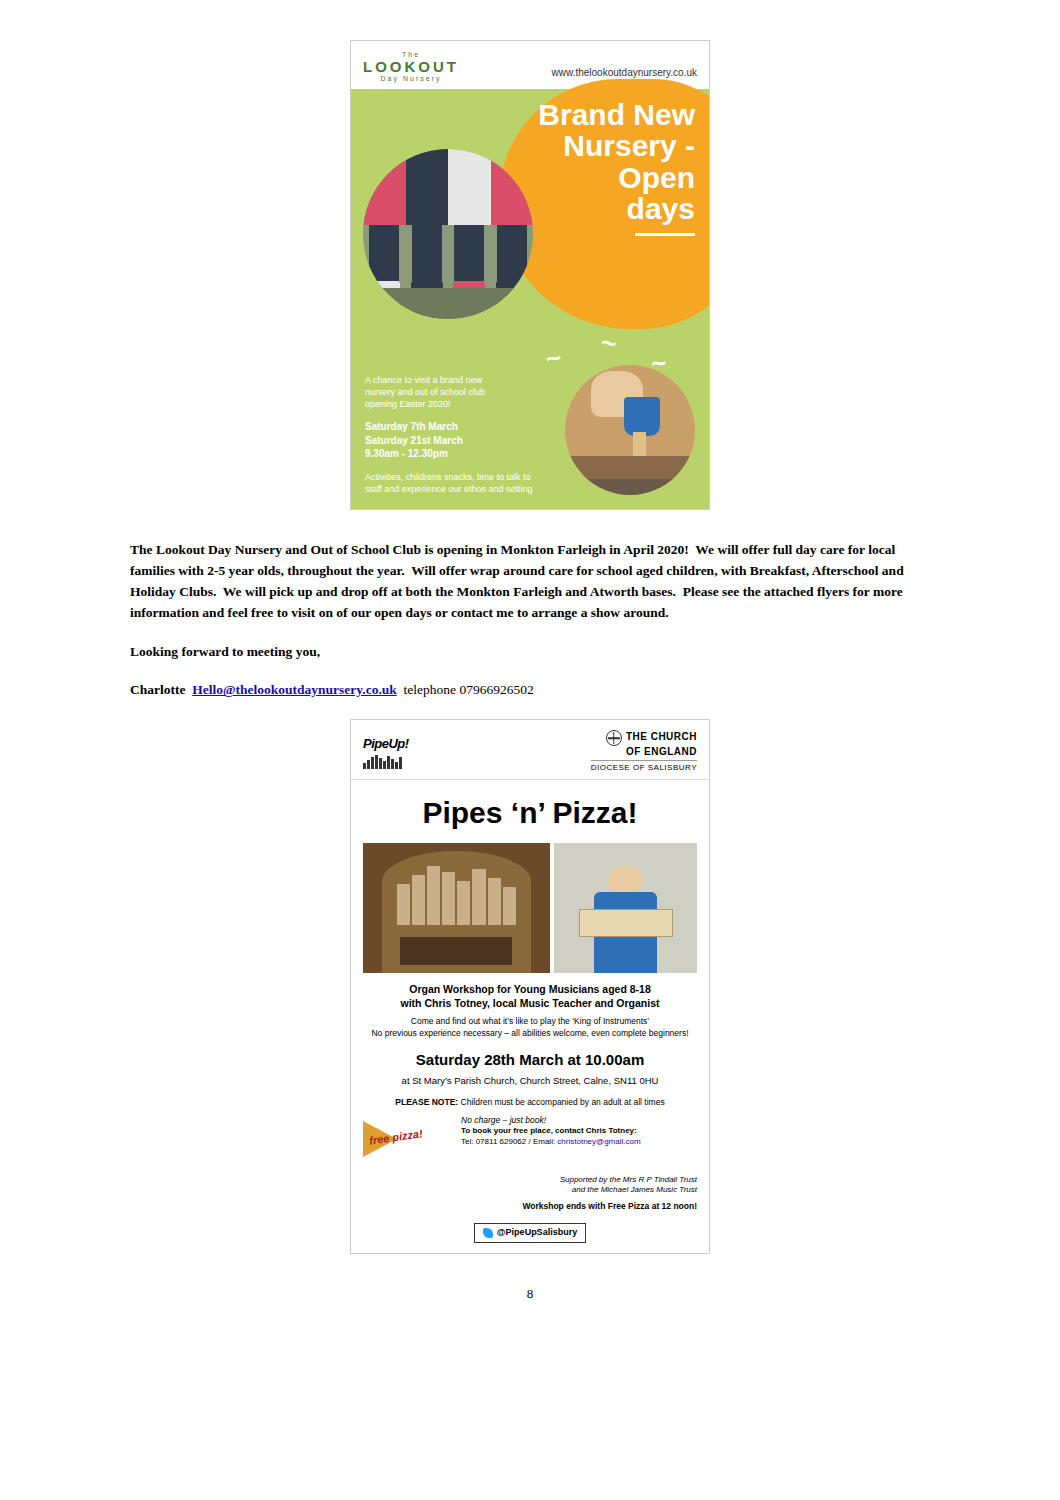The LOOKOUT Day Nursery
www.thelookoutdaynursery.co.uk
Brand New
Nursery -
Open
days
~
~
~
A chance to visit a brand new
nursery and out of school club
opening Easter 2020!
Saturday 7th March
Saturday 21st March
9.30am - 12.30pm
Activities, childrens snacks, time to talk to
staff and experience our ethos and setting
The Lookout Day Nursery and Out of School Club is opening in Monkton Farleigh in April 2020! We will offer full day care for local families with 2-5 year olds, throughout the year. Will offer wrap around care for school aged children, with Breakfast, Afterschool and Holiday Clubs. We will pick up and drop off at both the Monkton Farleigh and Atworth bases. Please see the attached flyers for more information and feel free to visit on of our open days or contact me to arrange a show around.
Looking forward to meeting you,
Charlotte Hello@thelookoutdaynursery.co.uk telephone 07966926502
PipeUp!
THE CHURCH
OF ENGLAND
DIOCESE OF SALISBURY
Pipes ‘n’ Pizza!
Organ Workshop for Young Musicians aged 8-18
with Chris Totney, local Music Teacher and Organist
Come and find out what it’s like to play the ‘King of Instruments’
No previous experience necessary – all abilities welcome, even complete beginners!
Saturday 28th March at 10.00am
at St Mary’s Parish Church, Church Street, Calne, SN11 0HU
PLEASE NOTE: Children must be accompanied by an adult at all times
free pizza!
No charge – just book!
To book your free place, contact Chris Totney:
Tel: 07811 629062 / Email: christotney@gmail.com
Supported by the Mrs R P Tindall Trust
and the Michael James Music Trust
Workshop ends with Free Pizza at 12 noon!
@PipeUpSalisbury
8